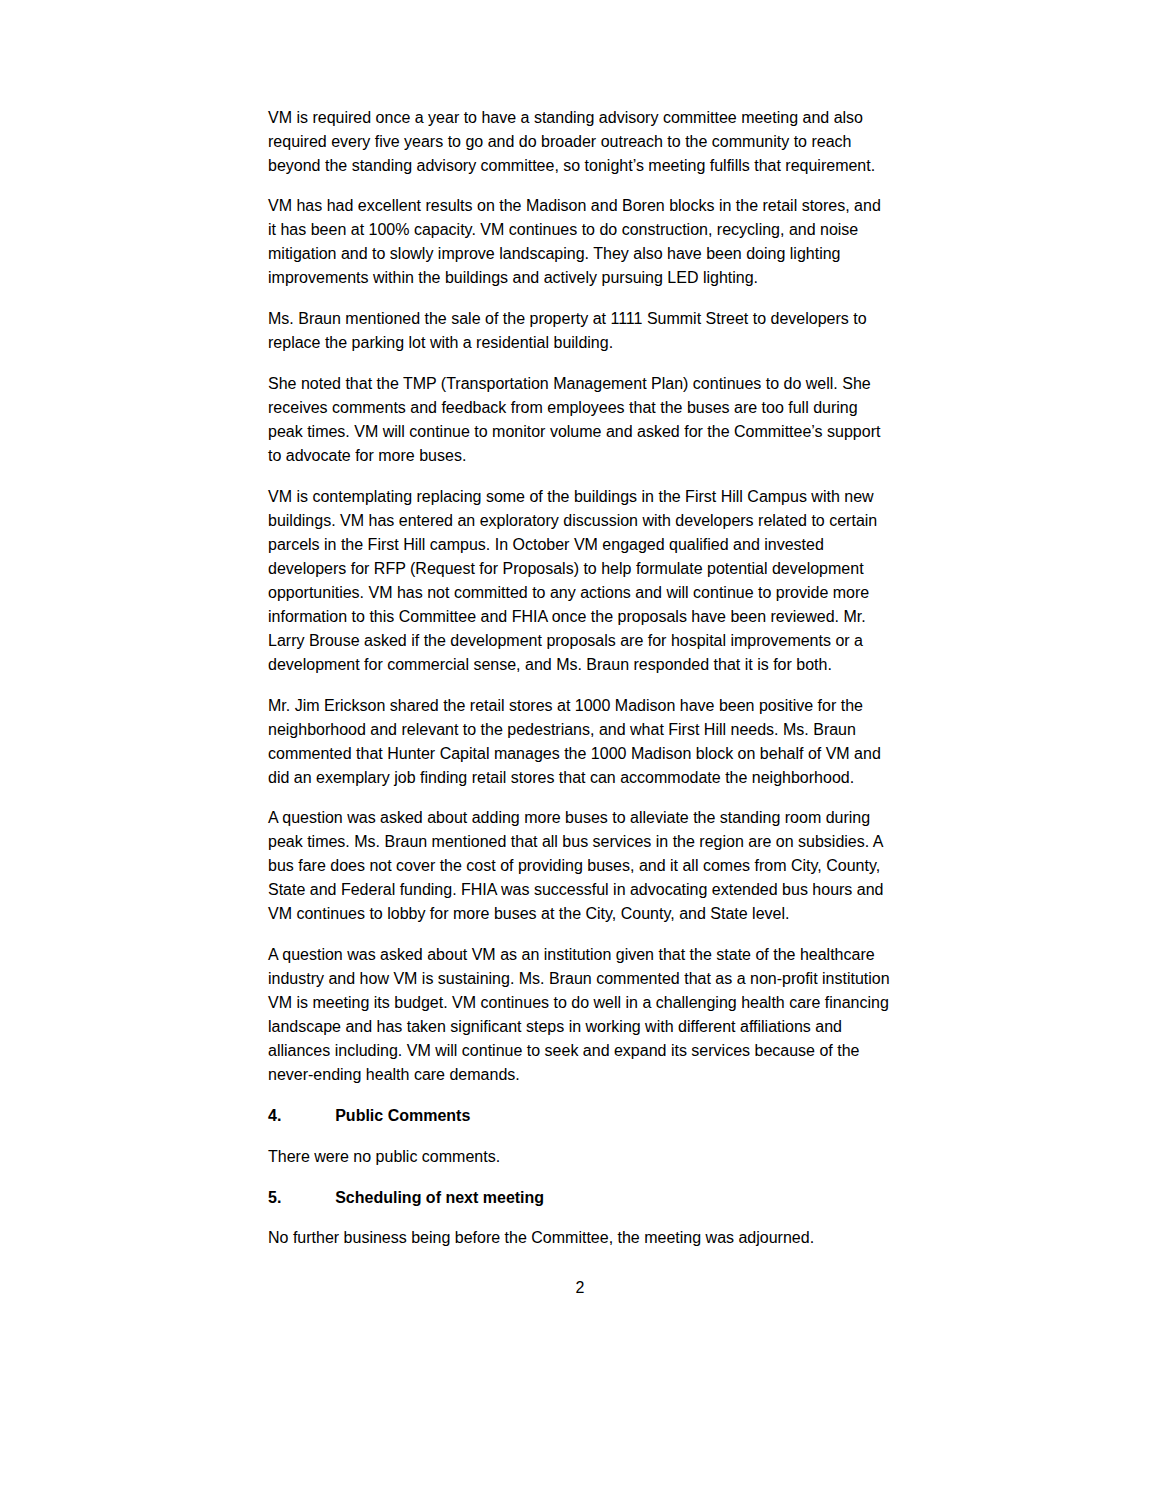VM is required once a year to have a standing advisory committee meeting and also required every five years to go and do broader outreach to the community to reach beyond the standing advisory committee, so tonight’s meeting fulfills that requirement.
VM has had excellent results on the Madison and Boren blocks in the retail stores, and it has been at 100% capacity. VM continues to do construction, recycling, and noise mitigation and to slowly improve landscaping. They also have been doing lighting improvements within the buildings and actively pursuing LED lighting.
Ms. Braun mentioned the sale of the property at 1111 Summit Street to developers to replace the parking lot with a residential building.
She noted that the TMP (Transportation Management Plan) continues to do well. She receives comments and feedback from employees that the buses are too full during peak times. VM will continue to monitor volume and asked for the Committee’s support to advocate for more buses.
VM is contemplating replacing some of the buildings in the First Hill Campus with new buildings. VM has entered an exploratory discussion with developers related to certain parcels in the First Hill campus. In October VM engaged qualified and invested developers for RFP (Request for Proposals) to help formulate potential development opportunities. VM has not committed to any actions and will continue to provide more information to this Committee and FHIA once the proposals have been reviewed. Mr. Larry Brouse asked if the development proposals are for hospital improvements or a development for commercial sense, and Ms. Braun responded that it is for both.
Mr. Jim Erickson shared the retail stores at 1000 Madison have been positive for the neighborhood and relevant to the pedestrians, and what First Hill needs. Ms. Braun commented that Hunter Capital manages the 1000 Madison block on behalf of VM and did an exemplary job finding retail stores that can accommodate the neighborhood.
A question was asked about adding more buses to alleviate the standing room during peak times. Ms. Braun mentioned that all bus services in the region are on subsidies. A bus fare does not cover the cost of providing buses, and it all comes from City, County, State and Federal funding. FHIA was successful in advocating extended bus hours and VM continues to lobby for more buses at the City, County, and State level.
A question was asked about VM as an institution given that the state of the healthcare industry and how VM is sustaining. Ms. Braun commented that as a non-profit institution VM is meeting its budget. VM continues to do well in a challenging health care financing landscape and has taken significant steps in working with different affiliations and alliances including. VM will continue to seek and expand its services because of the never-ending health care demands.
4. Public Comments
There were no public comments.
5. Scheduling of next meeting
No further business being before the Committee, the meeting was adjourned.
2